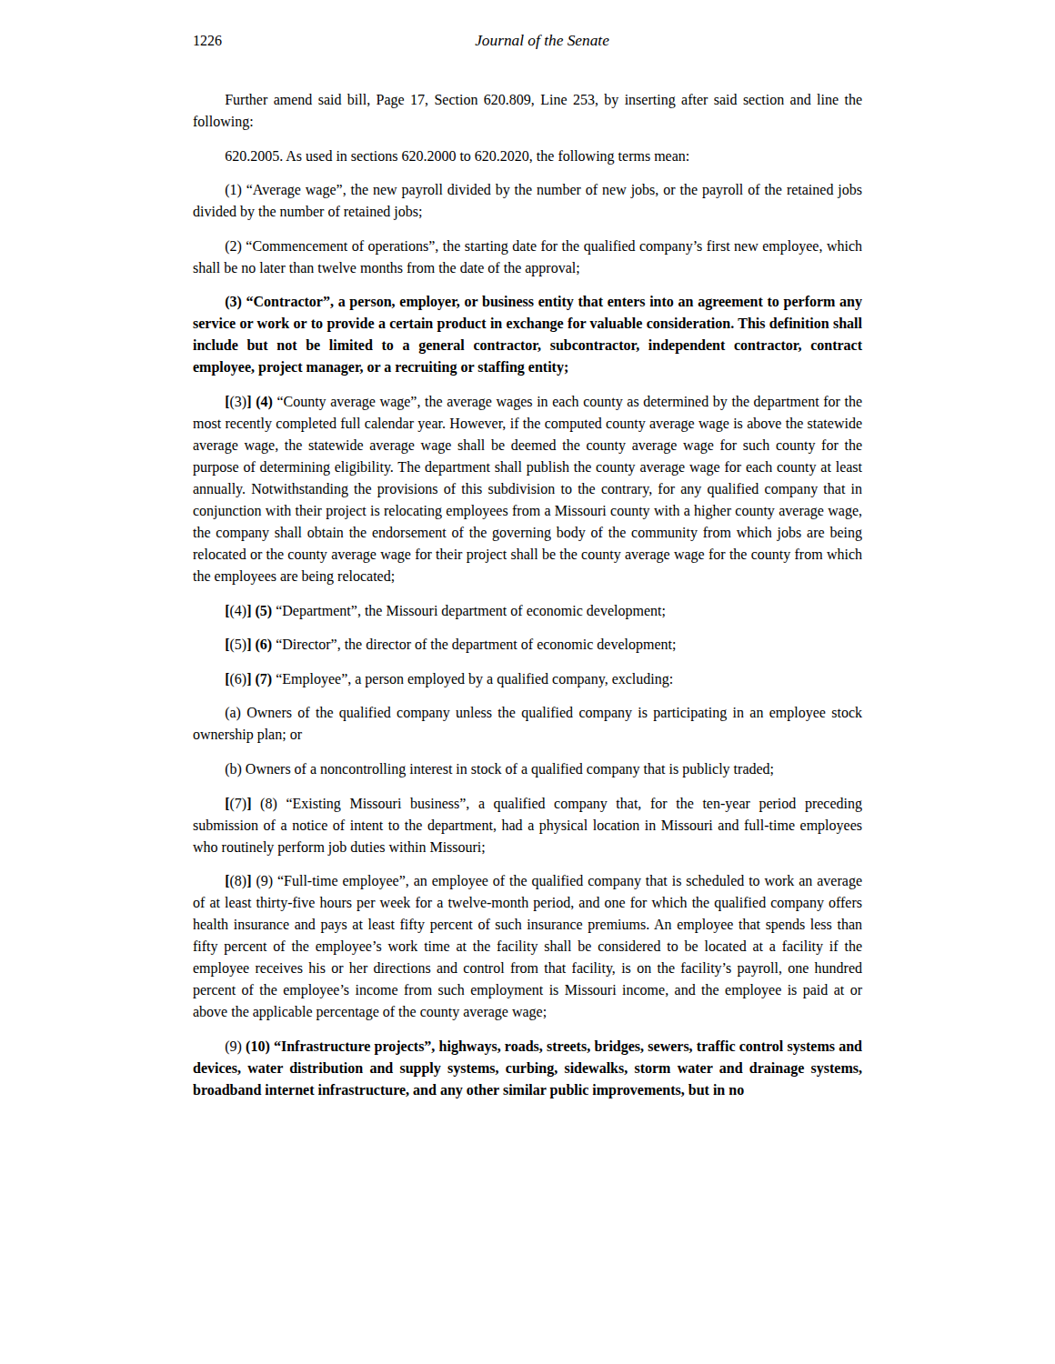1226
Journal of the Senate
Further amend said bill, Page 17, Section 620.809, Line 253, by inserting after said section and line the following:
620.2005. As used in sections 620.2000 to 620.2020, the following terms mean:
(1) “Average wage”, the new payroll divided by the number of new jobs, or the payroll of the retained jobs divided by the number of retained jobs;
(2) “Commencement of operations”, the starting date for the qualified company’s first new employee, which shall be no later than twelve months from the date of the approval;
(3) “Contractor”, a person, employer, or business entity that enters into an agreement to perform any service or work or to provide a certain product in exchange for valuable consideration. This definition shall include but not be limited to a general contractor, subcontractor, independent contractor, contract employee, project manager, or a recruiting or staffing entity;
[(3)] (4) “County average wage”, the average wages in each county as determined by the department for the most recently completed full calendar year. However, if the computed county average wage is above the statewide average wage, the statewide average wage shall be deemed the county average wage for such county for the purpose of determining eligibility. The department shall publish the county average wage for each county at least annually. Notwithstanding the provisions of this subdivision to the contrary, for any qualified company that in conjunction with their project is relocating employees from a Missouri county with a higher county average wage, the company shall obtain the endorsement of the governing body of the community from which jobs are being relocated or the county average wage for their project shall be the county average wage for the county from which the employees are being relocated;
[(4)] (5) “Department”, the Missouri department of economic development;
[(5)] (6) “Director”, the director of the department of economic development;
[(6)] (7) “Employee”, a person employed by a qualified company, excluding:
(a) Owners of the qualified company unless the qualified company is participating in an employee stock ownership plan; or
(b) Owners of a noncontrolling interest in stock of a qualified company that is publicly traded;
[(7)] (8) “Existing Missouri business”, a qualified company that, for the ten-year period preceding submission of a notice of intent to the department, had a physical location in Missouri and full-time employees who routinely perform job duties within Missouri;
[(8)] (9) “Full-time employee”, an employee of the qualified company that is scheduled to work an average of at least thirty-five hours per week for a twelve-month period, and one for which the qualified company offers health insurance and pays at least fifty percent of such insurance premiums. An employee that spends less than fifty percent of the employee’s work time at the facility shall be considered to be located at a facility if the employee receives his or her directions and control from that facility, is on the facility’s payroll, one hundred percent of the employee’s income from such employment is Missouri income, and the employee is paid at or above the applicable percentage of the county average wage;
(9) (10) “Infrastructure projects”, highways, roads, streets, bridges, sewers, traffic control systems and devices, water distribution and supply systems, curbing, sidewalks, storm water and drainage systems, broadband internet infrastructure, and any other similar public improvements, but in no